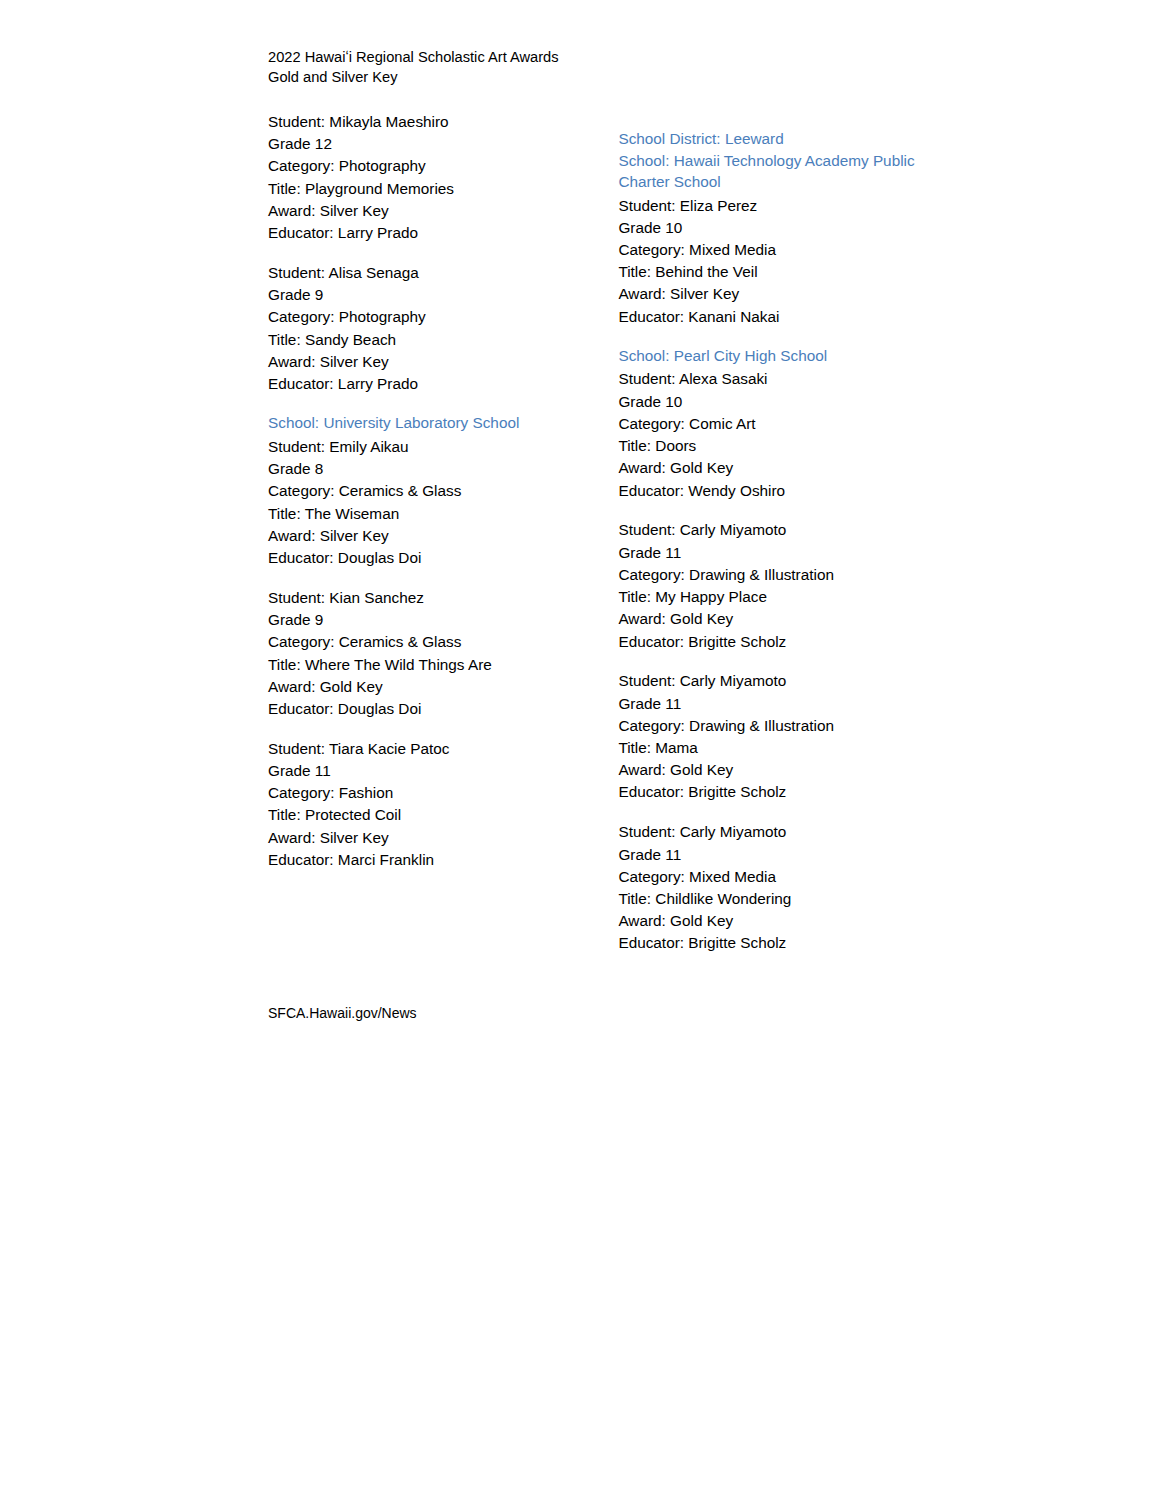2022 Hawaiʻi Regional Scholastic Art Awards
Gold and Silver Key
Student: Mikayla Maeshiro
Grade 12
Category: Photography
Title: Playground Memories
Award: Silver Key
Educator: Larry Prado
Student: Alisa Senaga
Grade 9
Category: Photography
Title: Sandy Beach
Award: Silver Key
Educator: Larry Prado
School: University Laboratory School
Student: Emily Aikau
Grade 8
Category: Ceramics & Glass
Title: The Wiseman
Award: Silver Key
Educator: Douglas Doi
Student: Kian Sanchez
Grade 9
Category: Ceramics & Glass
Title: Where The Wild Things Are
Award: Gold Key
Educator: Douglas Doi
Student: Tiara Kacie Patoc
Grade 11
Category: Fashion
Title: Protected Coil
Award: Silver Key
Educator: Marci Franklin
School District: Leeward
School: Hawaii Technology Academy Public Charter School
Student: Eliza Perez
Grade 10
Category: Mixed Media
Title: Behind the Veil
Award: Silver Key
Educator: Kanani Nakai
School: Pearl City High School
Student: Alexa Sasaki
Grade 10
Category: Comic Art
Title: Doors
Award: Gold Key
Educator: Wendy Oshiro
Student: Carly Miyamoto
Grade 11
Category: Drawing & Illustration
Title: My Happy Place
Award: Gold Key
Educator: Brigitte Scholz
Student: Carly Miyamoto
Grade 11
Category: Drawing & Illustration
Title: Mama
Award: Gold Key
Educator: Brigitte Scholz
Student: Carly Miyamoto
Grade 11
Category: Mixed Media
Title: Childlike Wondering
Award: Gold Key
Educator: Brigitte Scholz
SFCA.Hawaii.gov/News